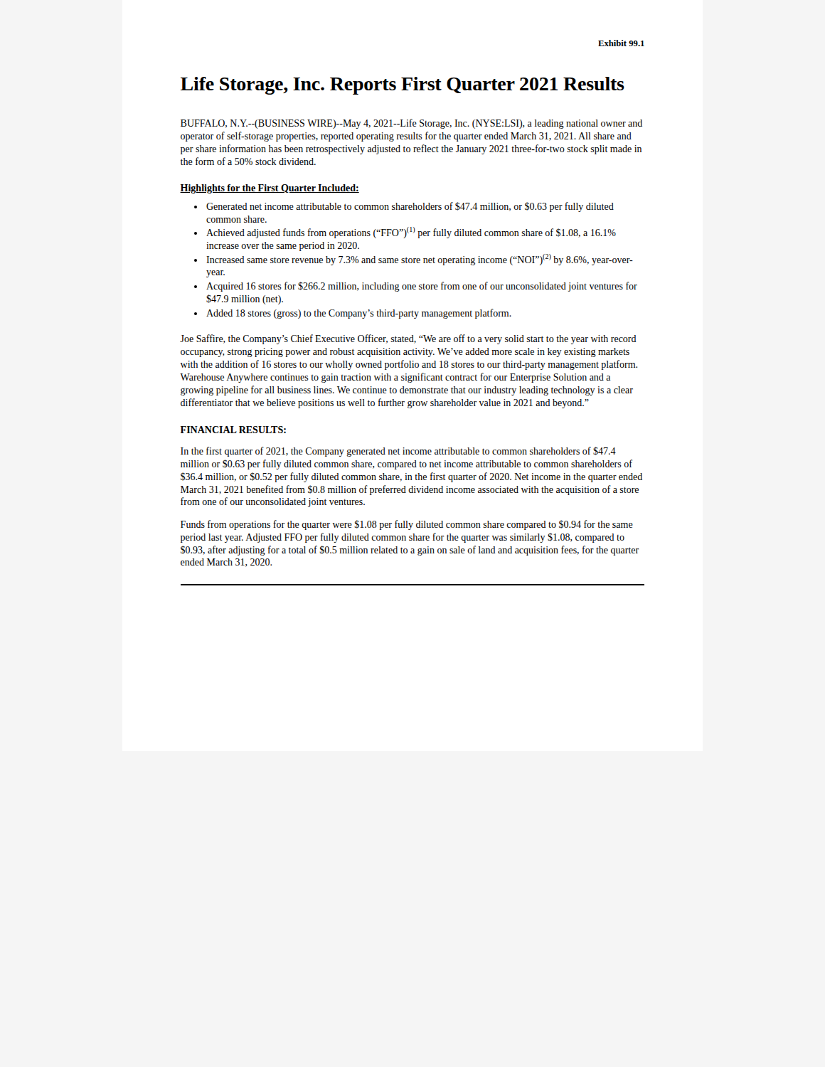Exhibit 99.1
Life Storage, Inc. Reports First Quarter 2021 Results
BUFFALO, N.Y.--(BUSINESS WIRE)--May 4, 2021--Life Storage, Inc. (NYSE:LSI), a leading national owner and operator of self-storage properties, reported operating results for the quarter ended March 31, 2021. All share and per share information has been retrospectively adjusted to reflect the January 2021 three-for-two stock split made in the form of a 50% stock dividend.
Highlights for the First Quarter Included:
Generated net income attributable to common shareholders of $47.4 million, or $0.63 per fully diluted common share.
Achieved adjusted funds from operations (“FFO”)(1) per fully diluted common share of $1.08, a 16.1% increase over the same period in 2020.
Increased same store revenue by 7.3% and same store net operating income (“NOI”)(2) by 8.6%, year-over-year.
Acquired 16 stores for $266.2 million, including one store from one of our unconsolidated joint ventures for $47.9 million (net).
Added 18 stores (gross) to the Company’s third-party management platform.
Joe Saffire, the Company’s Chief Executive Officer, stated, “We are off to a very solid start to the year with record occupancy, strong pricing power and robust acquisition activity. We’ve added more scale in key existing markets with the addition of 16 stores to our wholly owned portfolio and 18 stores to our third-party management platform. Warehouse Anywhere continues to gain traction with a significant contract for our Enterprise Solution and a growing pipeline for all business lines. We continue to demonstrate that our industry leading technology is a clear differentiator that we believe positions us well to further grow shareholder value in 2021 and beyond.”
FINANCIAL RESULTS:
In the first quarter of 2021, the Company generated net income attributable to common shareholders of $47.4 million or $0.63 per fully diluted common share, compared to net income attributable to common shareholders of $36.4 million, or $0.52 per fully diluted common share, in the first quarter of 2020. Net income in the quarter ended March 31, 2021 benefited from $0.8 million of preferred dividend income associated with the acquisition of a store from one of our unconsolidated joint ventures.
Funds from operations for the quarter were $1.08 per fully diluted common share compared to $0.94 for the same period last year. Adjusted FFO per fully diluted common share for the quarter was similarly $1.08, compared to $0.93, after adjusting for a total of $0.5 million related to a gain on sale of land and acquisition fees, for the quarter ended March 31, 2020.